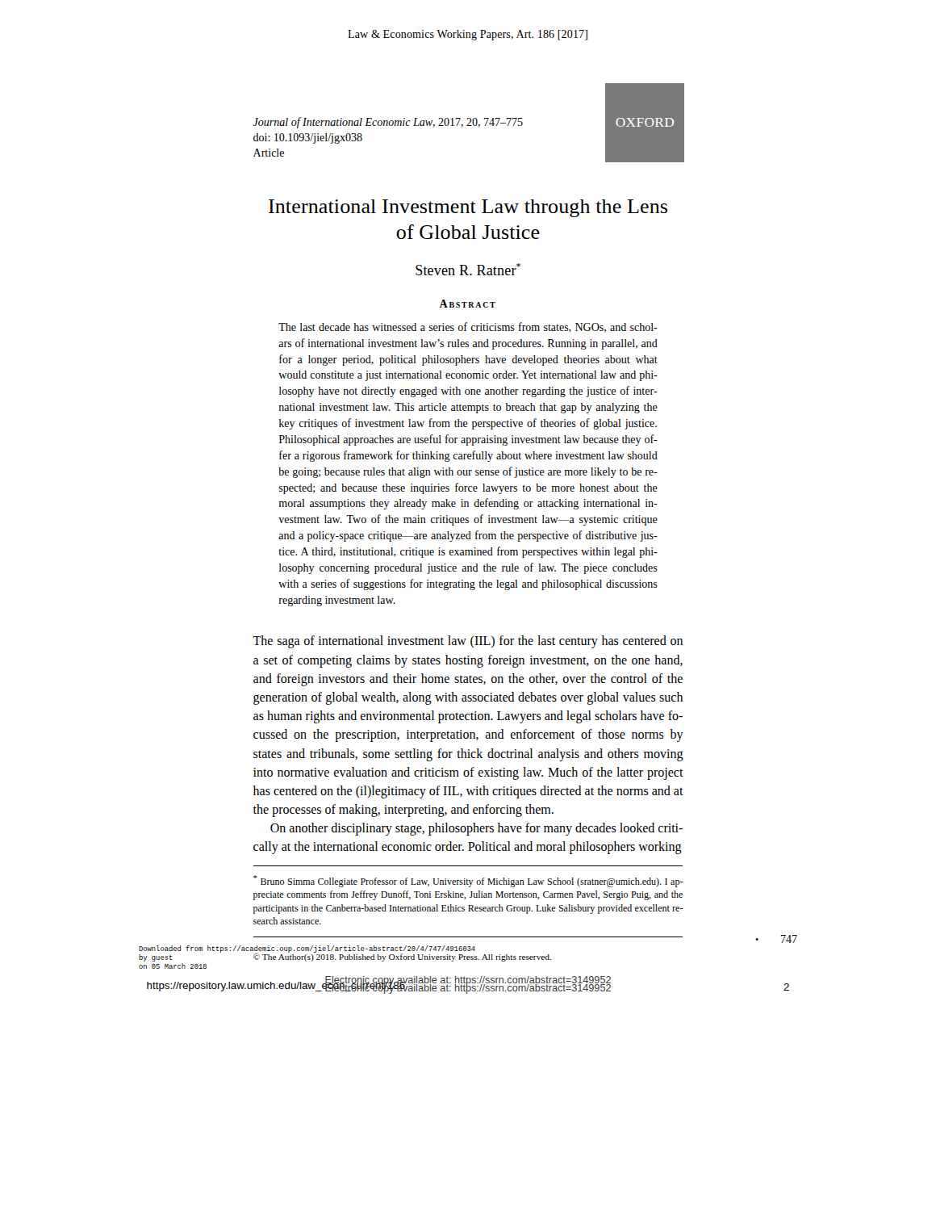Law & Economics Working Papers, Art. 186 [2017]
OXFORD
Journal of International Economic Law, 2017, 20, 747–775
doi: 10.1093/jiel/jgx038
Article
International Investment Law through the Lens
of Global Justice
Steven R. Ratner*
Abstract
The last decade has witnessed a series of criticisms from states, NGOs, and scholars of international investment law’s rules and procedures. Running in parallel, and for a longer period, political philosophers have developed theories about what would constitute a just international economic order. Yet international law and philosophy have not directly engaged with one another regarding the justice of international investment law. This article attempts to breach that gap by analyzing the key critiques of investment law from the perspective of theories of global justice. Philosophical approaches are useful for appraising investment law because they offer a rigorous framework for thinking carefully about where investment law should be going; because rules that align with our sense of justice are more likely to be respected; and because these inquiries force lawyers to be more honest about the moral assumptions they already make in defending or attacking international investment law. Two of the main critiques of investment law—a systemic critique and a policy-space critique—are analyzed from the perspective of distributive justice. A third, institutional, critique is examined from perspectives within legal philosophy concerning procedural justice and the rule of law. The piece concludes with a series of suggestions for integrating the legal and philosophical discussions regarding investment law.
The saga of international investment law (IIL) for the last century has centered on a set of competing claims by states hosting foreign investment, on the one hand, and foreign investors and their home states, on the other, over the control of the generation of global wealth, along with associated debates over global values such as human rights and environmental protection. Lawyers and legal scholars have focussed on the prescription, interpretation, and enforcement of those norms by states and tribunals, some settling for thick doctrinal analysis and others moving into normative evaluation and criticism of existing law. Much of the latter project has centered on the (il)legitimacy of IIL, with critiques directed at the norms and at the processes of making, interpreting, and enforcing them.
On another disciplinary stage, philosophers have for many decades looked critically at the international economic order. Political and moral philosophers working
* Bruno Simma Collegiate Professor of Law, University of Michigan Law School (sratner@umich.edu). I appreciate comments from Jeffrey Dunoff, Toni Erskine, Julian Mortenson, Carmen Pavel, Sergio Puig, and the participants in the Canberra-based International Ethics Research Group. Luke Salisbury provided excellent research assistance.
© The Author(s) 2018. Published by Oxford University Press. All rights reserved.
•747
Downloaded from https://academic.oup.com/jiel/article-abstract/20/4/747/4916034 by guest on 05 March 2018
https://repository.law.umich.edu/law_econ_current/186 2 Electronic copy available at: https://ssrn.com/abstract=3149952 Electronic copy available at: https://ssrn.com/abstract=3149952